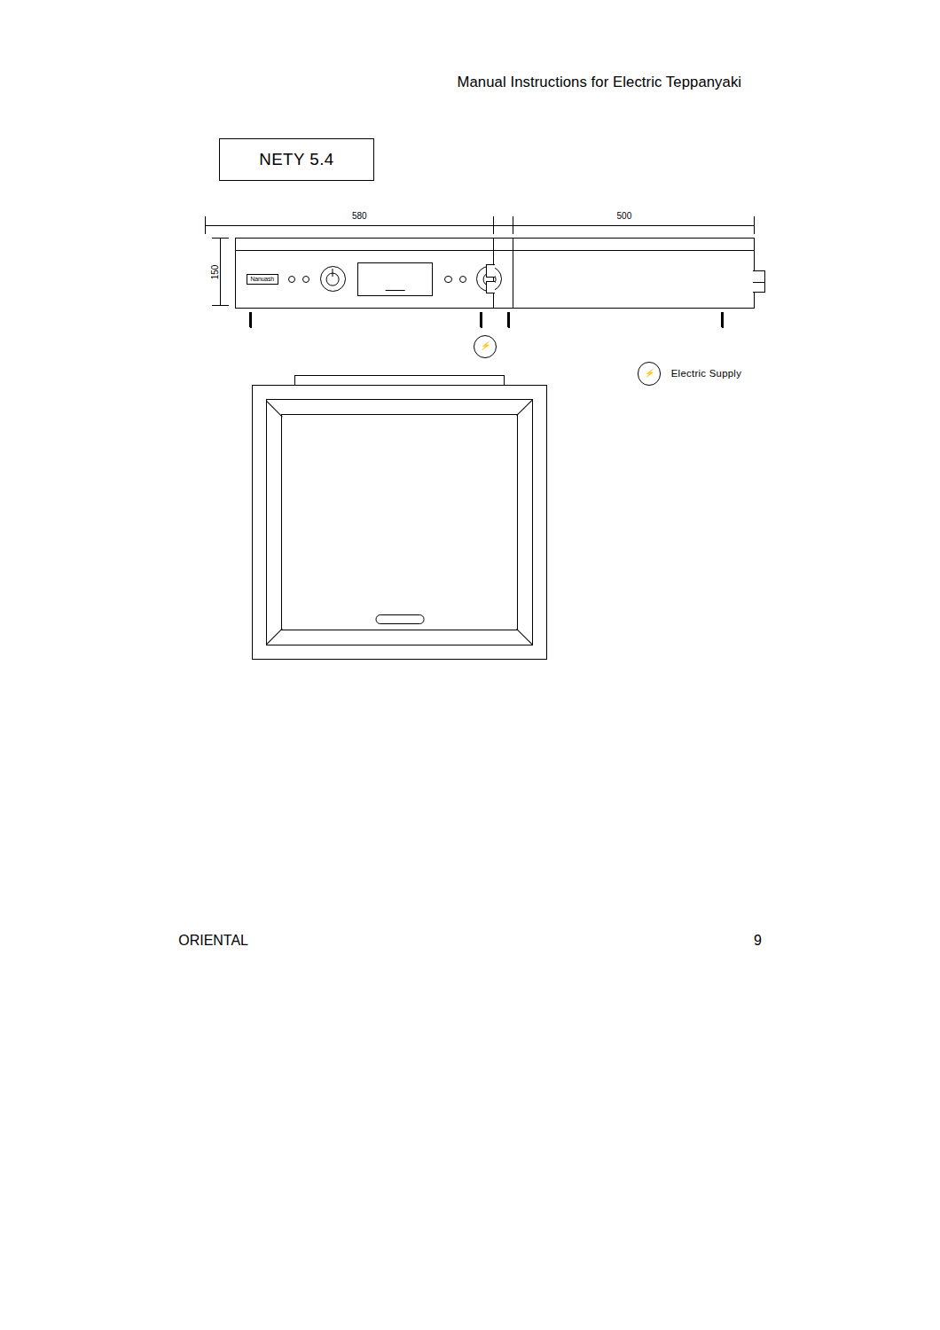Manual Instructions for Electric Teppanyaki
NETY 5.4
580
150
Nanuash
500
⚡
⚡ Electric Supply
ORIENTAL 9